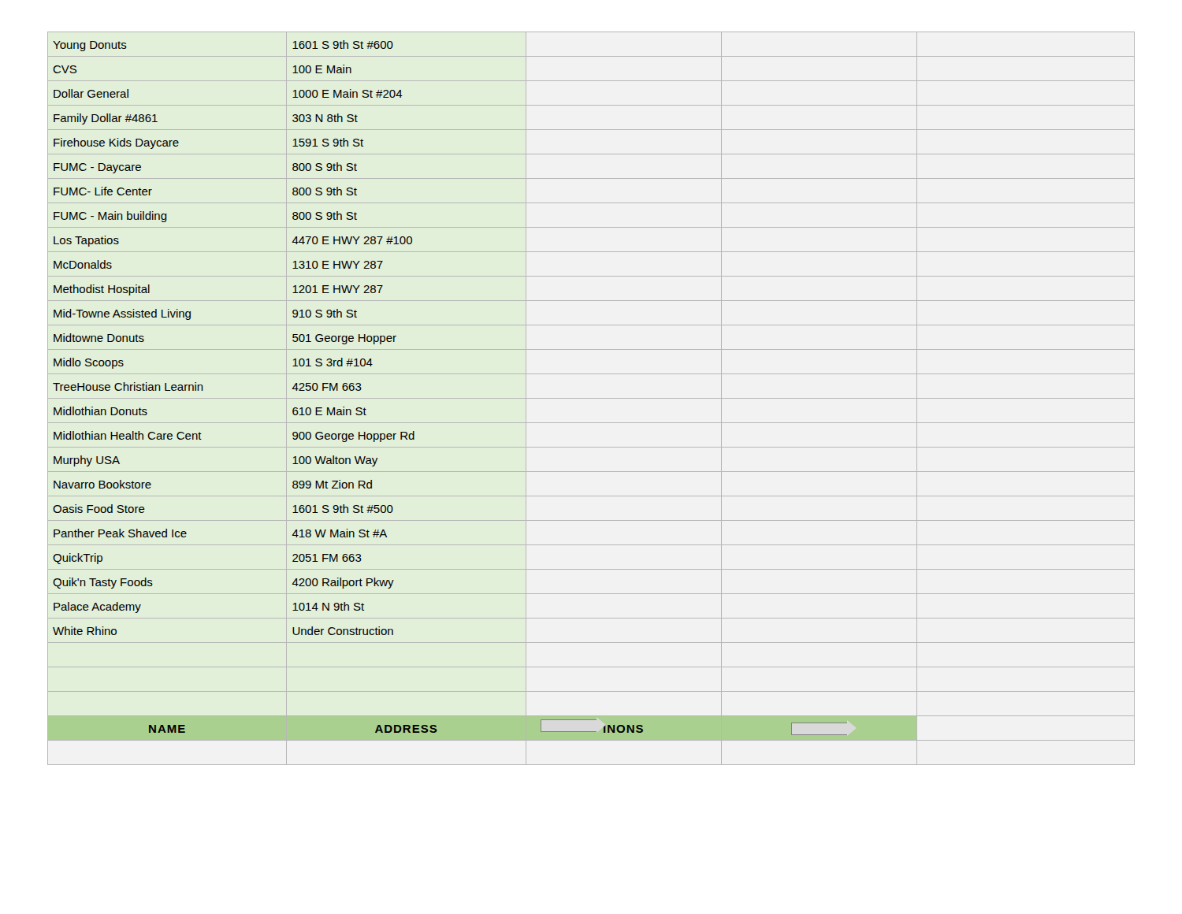| Young Donuts | 1601 S 9th St #600 | | | |
| CVS | 100 E Main | | | |
| Dollar General | 1000 E Main St #204 | | | |
| Family Dollar #4861 | 303 N 8th St | | | |
| Firehouse Kids Daycare | 1591 S 9th St | | | |
| FUMC - Daycare | 800 S 9th St | | | |
| FUMC- Life Center | 800 S 9th St | | | |
| FUMC - Main building | 800 S 9th St | | | |
| Los Tapatios | 4470 E HWY 287 #100 | | | |
| McDonalds | 1310 E HWY 287 | | | |
| Methodist Hospital | 1201 E HWY 287 | | | |
| Mid-Towne Assisted Living | 910 S 9th St | | | |
| Midtowne Donuts | 501 George Hopper | | | |
| Midlo Scoops | 101 S 3rd #104 | | | |
| TreeHouse Christian Learnin | 4250 FM 663 | | | |
| Midlothian Donuts | 610 E Main St | | | |
| Midlothian Health Care Cent | 900 George Hopper Rd | | | |
| Murphy USA | 100 Walton Way | | | |
| Navarro Bookstore | 899 Mt Zion Rd | | | |
| Oasis Food Store | 1601 S 9th St #500 | | | |
| Panther Peak Shaved Ice | 418 W Main St #A | | | |
| QuickTrip | 2051 FM 663 | | | |
| Quik'n Tasty Foods | 4200 Railport Pkwy | | | |
| Palace Academy | 1014 N 9th St | | | |
| White Rhino | Under Construction | | | |
| NAME | ADDRESS | IN ONS | | |